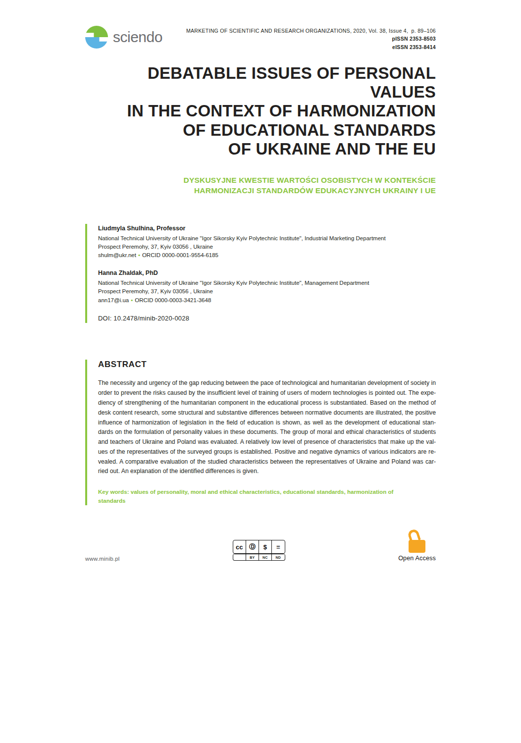sciendo
MARKETING OF SCIENTIFIC AND RESEARCH ORGANIZATIONS, 2020, Vol. 38, Issue 4, p. 89–106
pISSN 2353-8503
eISSN 2353-8414
Debatable Issues of Personal Values
in the Context of Harmonization
of Educational Standards
of Ukraine and the EU
Dyskusyjne kwestie wartości osobistych w kontekście
harmonizacji standardów edukacyjnych Ukrainy i UE
Liudmyla Shulhina, Professor
National Technical University of Ukraine "Igor Sikorsky Kyiv Polytechnic Institute", Industrial Marketing Department
Prospect Peremohy, 37, Kyiv 03056 , Ukraine
shulm@ukr.net•ORCID 0000-0001-9554-6185
Hanna Zhaldak, PhD
National Technical University of Ukraine "Igor Sikorsky Kyiv Polytechnic Institute", Management Department
Prospect Peremohy, 37, Kyiv 03056 , Ukraine
ann17@i.ua•ORCID 0000-0003-3421-3648
DOI: 10.2478/minib-2020-0028
Abstract
The necessity and urgency of the gap reducing between the pace of technological and humanitarian development of society in order to prevent the risks caused by the insufficient level of training of users of modern technologies is pointed out. The expediency of strengthening of the humanitarian component in the educational process is substantiated. Based on the method of desk content research, some structural and substantive differences between normative documents are illustrated, the positive influence of harmonization of legislation in the field of education is shown, as well as the development of educational standards on the formulation of personality values in these documents. The group of moral and ethical characteristics of students and teachers of Ukraine and Poland was evaluated. A relatively low level of presence of characteristics that make up the values of the representatives of the surveyed groups is established. Positive and negative dynamics of various indicators are revealed. A comparative evaluation of the studied characteristics between the representatives of Ukraine and Poland was carried out. An explanation of the identified differences is given.
Key words: values of personality, moral and ethical characteristics, educational standards, harmonization of standards
www.minib.pl
cc
Ⓓ
$
=
BY
NC
ND
Open Access